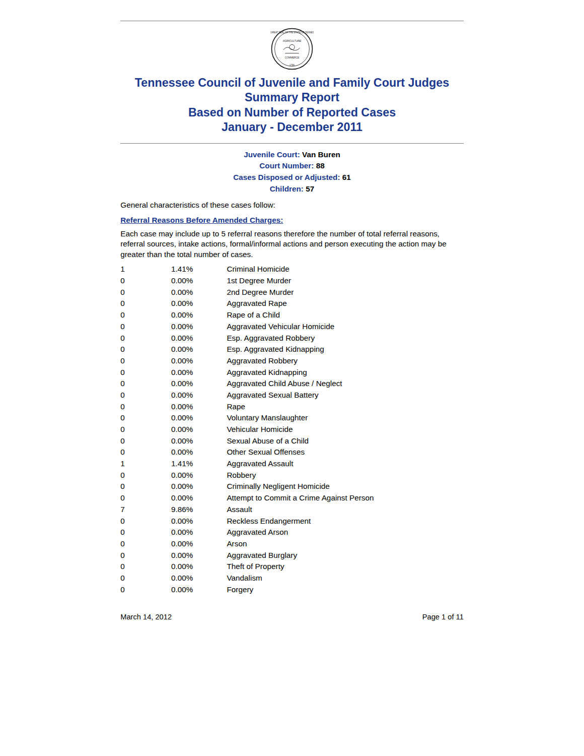THE GREAT SEAL OF THE STATE OF TENNESSEE AGRICULTURE COMMERCE 1796
Tennessee Council of Juvenile and Family Court Judges
Summary Report
Based on Number of Reported Cases
January - December 2011
Juvenile Court: Van Buren
Court Number: 88
Cases Disposed or Adjusted: 61
Children: 57
General characteristics of these cases follow:
Referral Reasons Before Amended Charges:
Each case may include up to 5 referral reasons therefore the number of total referral reasons, referral sources, intake actions, formal/informal actions and person executing the action may be greater than the total number of cases.
| 1 | 1.41% | Criminal Homicide |
| 0 | 0.00% | 1st Degree Murder |
| 0 | 0.00% | 2nd Degree Murder |
| 0 | 0.00% | Aggravated Rape |
| 0 | 0.00% | Rape of a Child |
| 0 | 0.00% | Aggravated Vehicular Homicide |
| 0 | 0.00% | Esp. Aggravated Robbery |
| 0 | 0.00% | Esp. Aggravated Kidnapping |
| 0 | 0.00% | Aggravated Robbery |
| 0 | 0.00% | Aggravated Kidnapping |
| 0 | 0.00% | Aggravated Child Abuse / Neglect |
| 0 | 0.00% | Aggravated Sexual Battery |
| 0 | 0.00% | Rape |
| 0 | 0.00% | Voluntary Manslaughter |
| 0 | 0.00% | Vehicular Homicide |
| 0 | 0.00% | Sexual Abuse of a Child |
| 0 | 0.00% | Other Sexual Offenses |
| 1 | 1.41% | Aggravated Assault |
| 0 | 0.00% | Robbery |
| 0 | 0.00% | Criminally Negligent Homicide |
| 0 | 0.00% | Attempt to Commit a Crime Against Person |
| 7 | 9.86% | Assault |
| 0 | 0.00% | Reckless Endangerment |
| 0 | 0.00% | Aggravated Arson |
| 0 | 0.00% | Arson |
| 0 | 0.00% | Aggravated Burglary |
| 0 | 0.00% | Theft of Property |
| 0 | 0.00% | Vandalism |
| 0 | 0.00% | Forgery |
March 14, 2012
Page 1 of 11